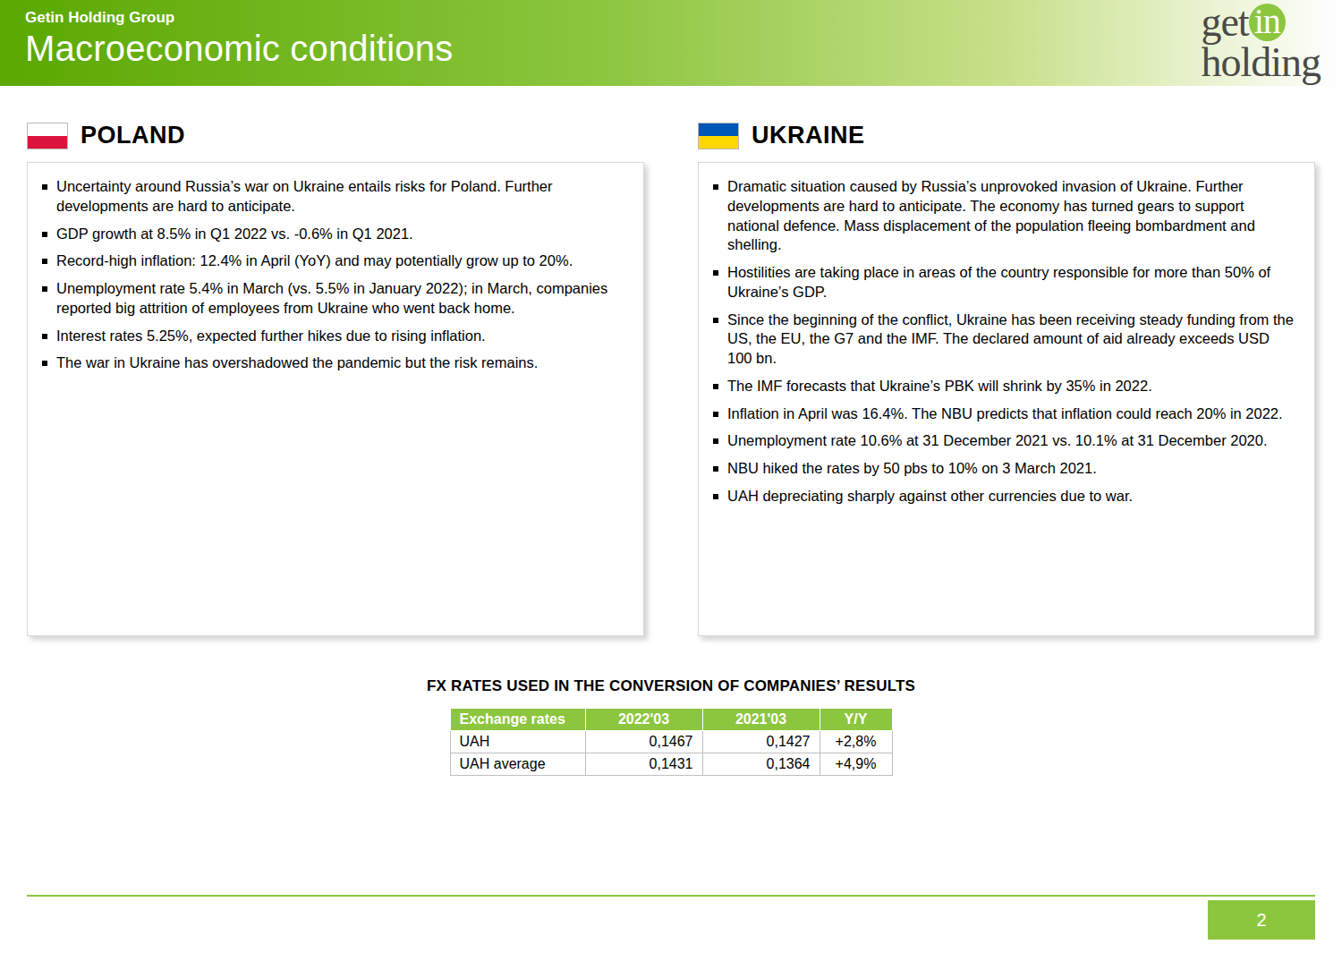Getin Holding Group
Macroeconomic conditions
getin
holding
POLAND
Uncertainty around Russia’s war on Ukraine entails risks for Poland. Further developments are hard to anticipate.
GDP growth at 8.5% in Q1 2022 vs. -0.6% in Q1 2021.
Record-high inflation: 12.4% in April (YoY) and may potentially grow up to 20%.
Unemployment rate 5.4% in March (vs. 5.5% in January 2022); in March, companies reported big attrition of employees from Ukraine who went back home.
Interest rates 5.25%, expected further hikes due to rising inflation.
The war in Ukraine has overshadowed the pandemic but the risk remains.
UKRAINE
Dramatic situation caused by Russia’s unprovoked invasion of Ukraine. Further developments are hard to anticipate. The economy has turned gears to support national defence. Mass displacement of the population fleeing bombardment and shelling.
Hostilities are taking place in areas of the country responsible for more than 50% of Ukraine’s GDP.
Since the beginning of the conflict, Ukraine has been receiving steady funding from the US, the EU, the G7 and the IMF. The declared amount of aid already exceeds USD 100 bn.
The IMF forecasts that Ukraine’s PBK will shrink by 35% in 2022.
Inflation in April was 16.4%. The NBU predicts that inflation could reach 20% in 2022.
Unemployment rate 10.6% at 31 December 2021 vs. 10.1% at 31 December 2020.
NBU hiked the rates by 50 pbs to 10% on 3 March 2021.
UAH depreciating sharply against other currencies due to war.
FX RATES USED IN THE CONVERSION OF COMPANIES’ RESULTS
| Exchange rates | 2022'03 | 2021'03 | Y/Y |
| --- | --- | --- | --- |
| UAH | 0,1467 | 0,1427 | +2,8% |
| UAH average | 0,1431 | 0,1364 | +4,9% |
2